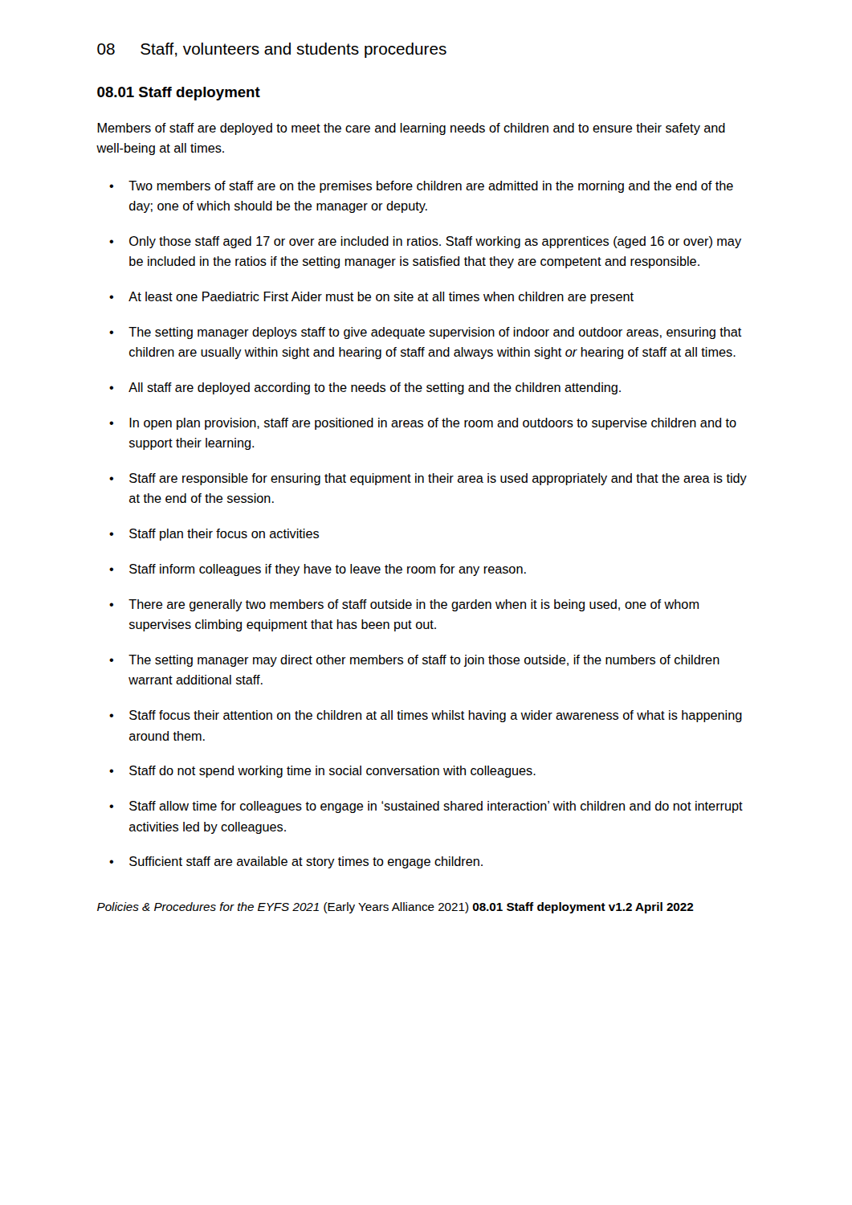08 Staff, volunteers and students procedures
08.01 Staff deployment
Members of staff are deployed to meet the care and learning needs of children and to ensure their safety and well-being at all times.
Two members of staff are on the premises before children are admitted in the morning and the end of the day; one of which should be the manager or deputy.
Only those staff aged 17 or over are included in ratios. Staff working as apprentices (aged 16 or over) may be included in the ratios if the setting manager is satisfied that they are competent and responsible.
At least one Paediatric First Aider must be on site at all times when children are present
The setting manager deploys staff to give adequate supervision of indoor and outdoor areas, ensuring that children are usually within sight and hearing of staff and always within sight or hearing of staff at all times.
All staff are deployed according to the needs of the setting and the children attending.
In open plan provision, staff are positioned in areas of the room and outdoors to supervise children and to support their learning.
Staff are responsible for ensuring that equipment in their area is used appropriately and that the area is tidy at the end of the session.
Staff plan their focus on activities
Staff inform colleagues if they have to leave the room for any reason.
There are generally two members of staff outside in the garden when it is being used, one of whom supervises climbing equipment that has been put out.
The setting manager may direct other members of staff to join those outside, if the numbers of children warrant additional staff.
Staff focus their attention on the children at all times whilst having a wider awareness of what is happening around them.
Staff do not spend working time in social conversation with colleagues.
Staff allow time for colleagues to engage in ‘sustained shared interaction’ with children and do not interrupt activities led by colleagues.
Sufficient staff are available at story times to engage children.
Policies & Procedures for the EYFS 2021 (Early Years Alliance 2021) 08.01 Staff deployment v1.2 April 2022